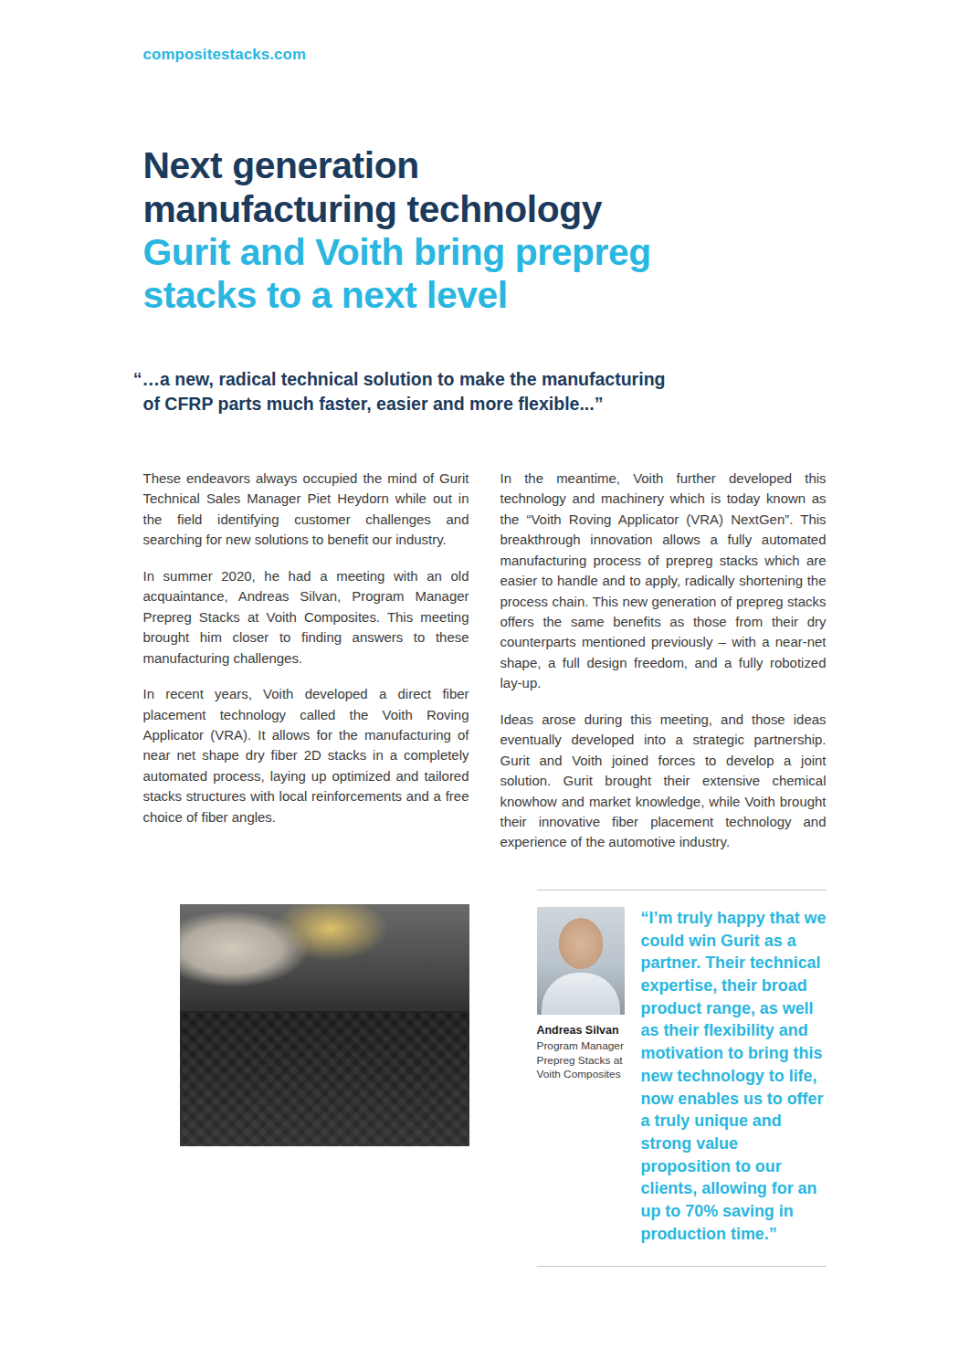compositestacks.com
Next generation
manufacturing technology Gurit and Voith bring prepreg
stacks to a next level
“…a new, radical technical solution to make the manufacturing
of CFRP parts much faster, easier and more flexible...”
These endeavors always occupied the mind of Gurit Technical Sales Manager Piet Heydorn while out in the field identifying customer challenges and searching for new solutions to benefit our industry.
In summer 2020, he had a meeting with an old acquaintance, Andreas Silvan, Program Manager Prepreg Stacks at Voith Composites. This meeting brought him closer to finding answers to these manufacturing challenges.
In recent years, Voith developed a direct fiber placement technology called the Voith Roving Applicator (VRA). It allows for the manufacturing of near net shape dry fiber 2D stacks in a completely automated process, laying up optimized and tailored stacks structures with local reinforcements and a free choice of fiber angles.
In the meantime, Voith further developed this technology and machinery which is today known as the “Voith Roving Applicator (VRA) NextGen”. This breakthrough innovation allows a fully automated manufacturing process of prepreg stacks which are easier to handle and to apply, radically shortening the process chain. This new generation of prepreg stacks offers the same benefits as those from their dry counterparts mentioned previously – with a near-net shape, a full design freedom, and a fully robotized lay-up.
Ideas arose during this meeting, and those ideas eventually developed into a strategic partnership. Gurit and Voith joined forces to develop a joint solution. Gurit brought their extensive chemical knowhow and market knowledge, while Voith brought their innovative fiber placement technology and experience of the automotive industry.
Andreas Silvan
Program Manager
Prepreg Stacks at
Voith Composites
“I’m truly happy that we could win Gurit as a partner. Their technical expertise, their broad product range, as well as their flexibility and motivation to bring this new technology to life, now enables us to offer a truly unique and strong value proposition to our clients, allowing for an up to 70% saving in production time.”